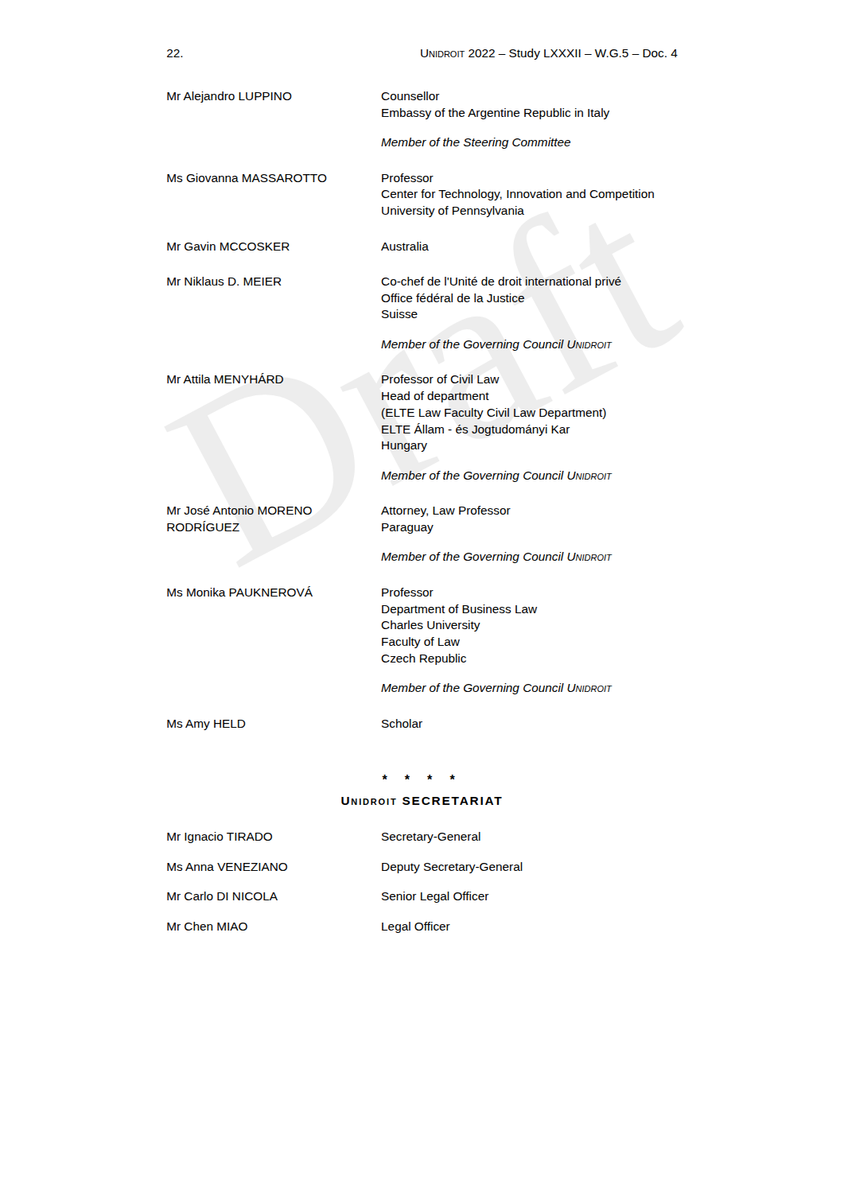Draft
22. Unidroit 2022 – Study LXXXII – W.G.5 – Doc. 4
| Mr Alejandro LUPPINO | Counsellor Embassy of the Argentine Republic in Italy Member of the Steering Committee |
| Ms Giovanna MASSAROTTO | Professor Center for Technology, Innovation and Competition University of Pennsylvania |
| Mr Gavin MCCOSKER | Australia |
| Mr Niklaus D. MEIER | Co-chef de l'Unité de droit international privé Office fédéral de la Justice Suisse Member of the Governing Council Unidroit |
| Mr Attila MENYHÁRD | Professor of Civil Law Head of department (ELTE Law Faculty Civil Law Department) ELTE Állam - és Jogtudományi Kar Hungary Member of the Governing Council Unidroit |
| Mr José Antonio MORENO RODRÍGUEZ | Attorney, Law Professor Paraguay Member of the Governing Council Unidroit |
| Ms Monika PAUKNEROVÁ | Professor Department of Business Law Charles University Faculty of Law Czech Republic Member of the Governing Council Unidroit |
| Ms Amy HELD | Scholar |
* * * *
Unidroit SECRETARIAT
| Mr Ignacio TIRADO | Secretary-General |
| Ms Anna VENEZIANO | Deputy Secretary-General |
| Mr Carlo DI NICOLA | Senior Legal Officer |
| Mr Chen MIAO | Legal Officer |